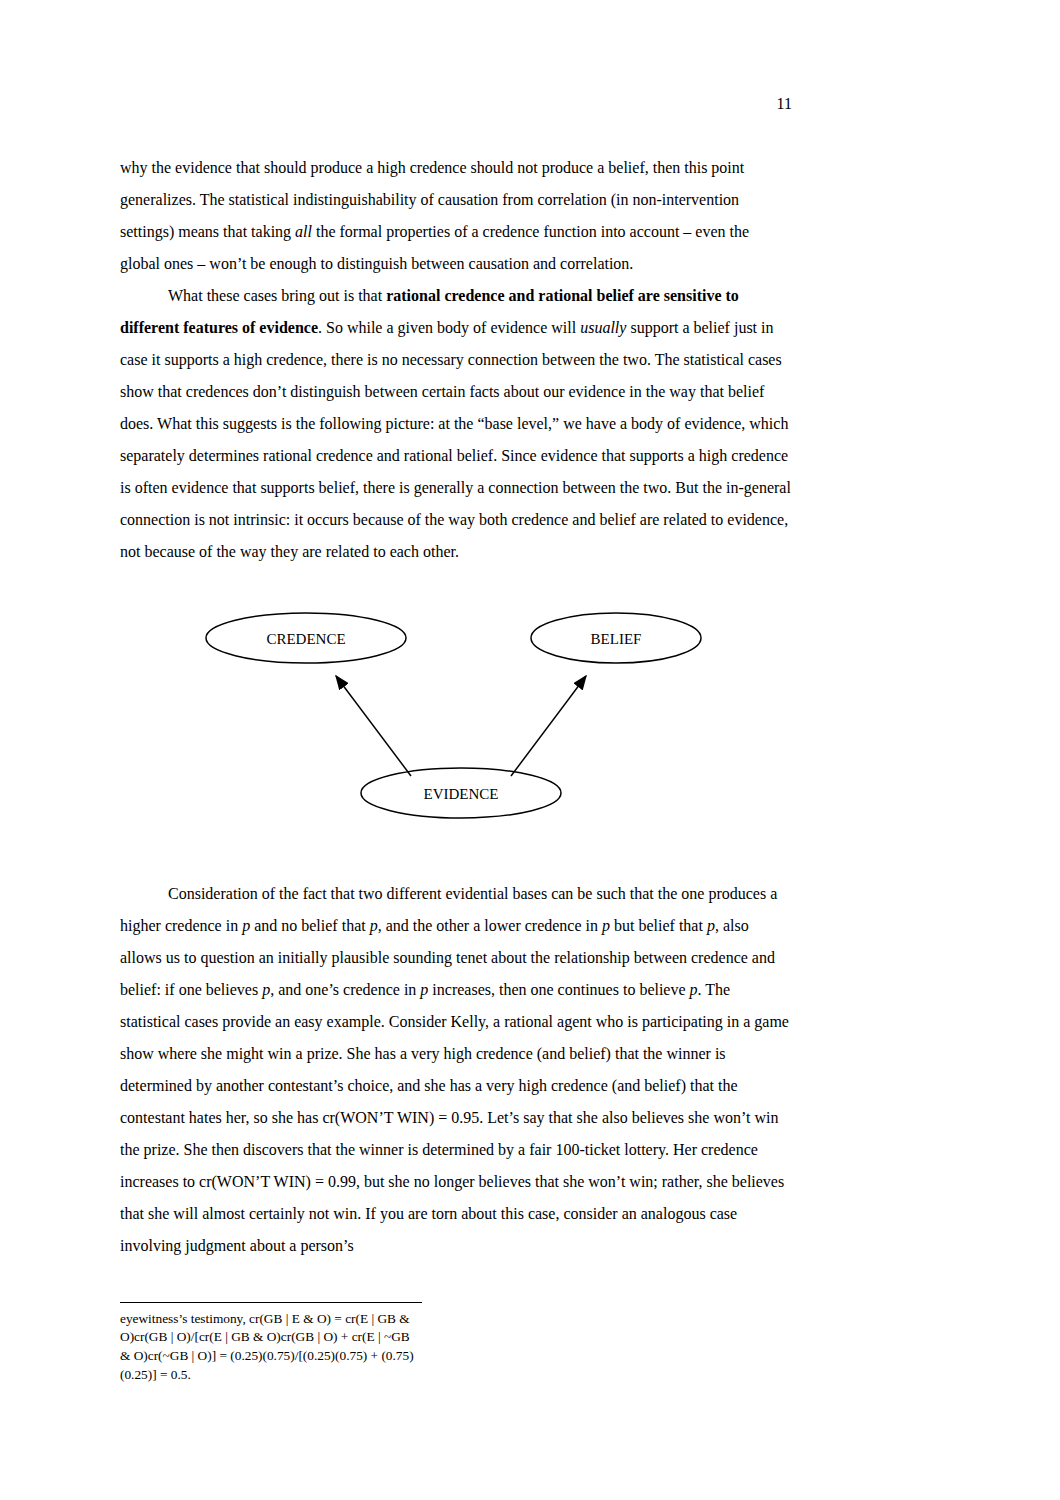11
why the evidence that should produce a high credence should not produce a belief, then this point generalizes. The statistical indistinguishability of causation from correlation (in non-intervention settings) means that taking all the formal properties of a credence function into account – even the global ones – won’t be enough to distinguish between causation and correlation.
What these cases bring out is that rational credence and rational belief are sensitive to different features of evidence. So while a given body of evidence will usually support a belief just in case it supports a high credence, there is no necessary connection between the two. The statistical cases show that credences don’t distinguish between certain facts about our evidence in the way that belief does. What this suggests is the following picture: at the “base level,” we have a body of evidence, which separately determines rational credence and rational belief. Since evidence that supports a high credence is often evidence that supports belief, there is generally a connection between the two. But the in-general connection is not intrinsic: it occurs because of the way both credence and belief are related to evidence, not because of the way they are related to each other.
CREDENCE BELIEF EVIDENCE
Consideration of the fact that two different evidential bases can be such that the one produces a higher credence in p and no belief that p, and the other a lower credence in p but belief that p, also allows us to question an initially plausible sounding tenet about the relationship between credence and belief: if one believes p, and one’s credence in p increases, then one continues to believe p. The statistical cases provide an easy example. Consider Kelly, a rational agent who is participating in a game show where she might win a prize. She has a very high credence (and belief) that the winner is determined by another contestant’s choice, and she has a very high credence (and belief) that the contestant hates her, so she has cr(WON’T WIN) = 0.95. Let’s say that she also believes she won’t win the prize. She then discovers that the winner is determined by a fair 100-ticket lottery. Her credence increases to cr(WON’T WIN) = 0.99, but she no longer believes that she won’t win; rather, she believes that she will almost certainly not win. If you are torn about this case, consider an analogous case involving judgment about a person’s
eyewitness’s testimony, cr(GB | E & O) = cr(E | GB & O)cr(GB | O)/[cr(E | GB & O)cr(GB | O) + cr(E | ~GB & O)cr(~GB | O)] = (0.25)(0.75)/[(0.25)(0.75) + (0.75)(0.25)] = 0.5.